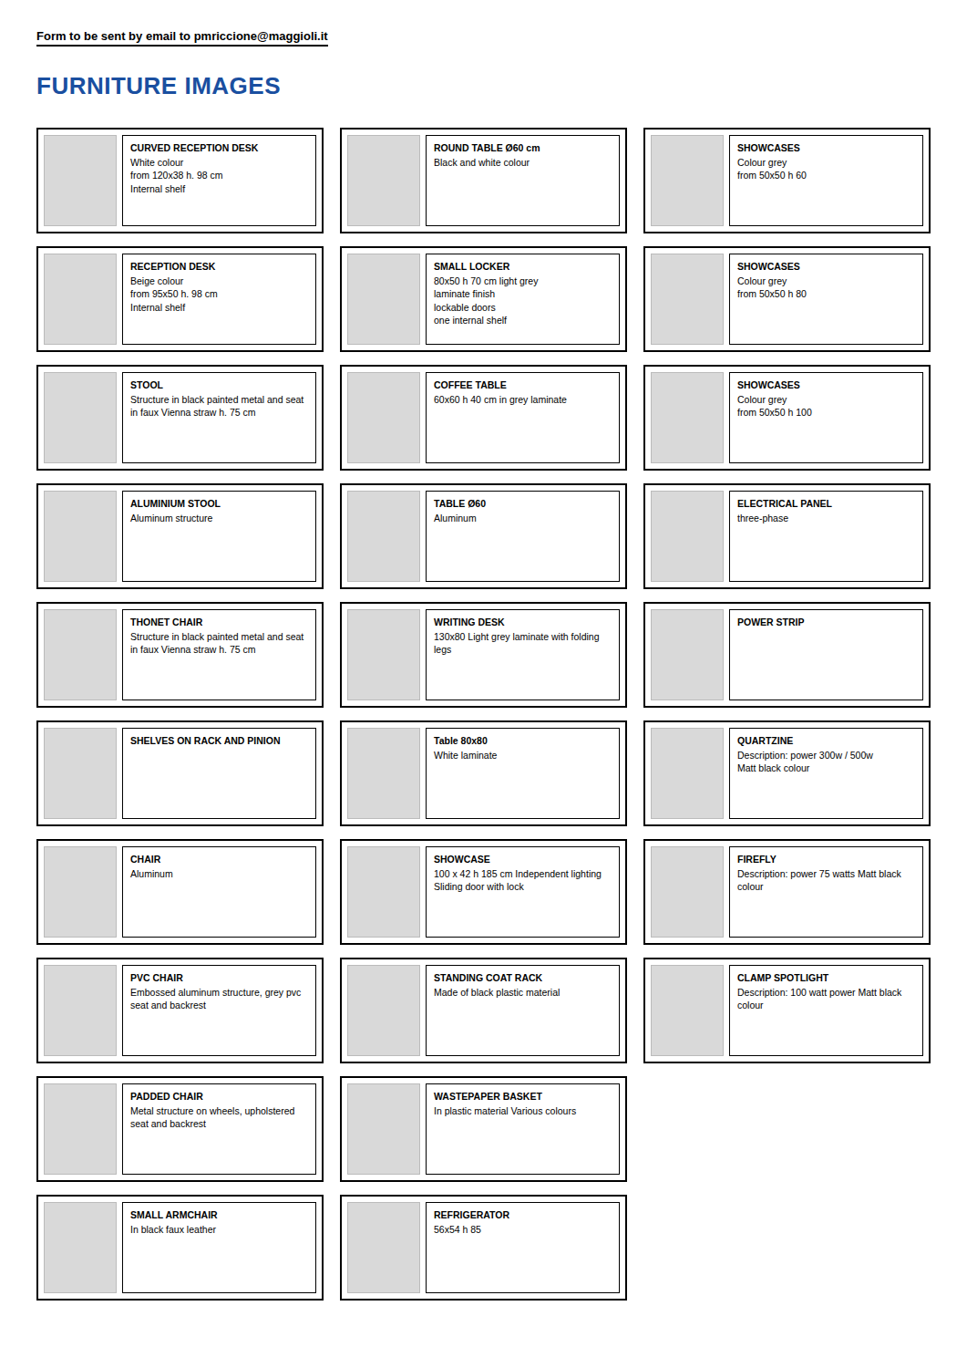Form to be sent by email to pmriccione@maggioli.it
FURNITURE IMAGES
CURVED RECEPTION DESK White colour
from 120x38 h. 98 cm
Internal shelf
ROUND TABLE Ø60 cm Black and white colour
SHOWCASES Colour grey
from 50x50 h 60
RECEPTION DESK Beige colour
from 95x50 h. 98 cm
Internal shelf
SMALL LOCKER 80x50 h 70 cm light grey
laminate finish
lockable doors
one internal shelf
SHOWCASES Colour grey
from 50x50 h 80
STOOL Structure in black painted metal and seat in faux Vienna straw h. 75 cm
COFFEE TABLE 60x60 h 40 cm in grey laminate
SHOWCASES Colour grey
from 50x50 h 100
ALUMINIUM STOOL Aluminum structure
TABLE Ø60 Aluminum
ELECTRICAL PANEL three-phase
THONET CHAIR Structure in black painted metal and seat in faux Vienna straw h. 75 cm
WRITING DESK 130x80 Light grey laminate with folding legs
POWER STRIP
SHELVES ON RACK AND PINION
Table 80x80 White laminate
QUARTZINE Description: power 300w / 500w
Matt black colour
CHAIR Aluminum
SHOWCASE 100 x 42 h 185 cm Independent lighting Sliding door with lock
FIREFLY Description: power 75 watts Matt black colour
PVC CHAIR Embossed aluminum structure, grey pvc seat and backrest
STANDING COAT RACK Made of black plastic material
CLAMP SPOTLIGHT Description: 100 watt power Matt black colour
PADDED CHAIR Metal structure on wheels, upholstered seat and backrest
WASTEPAPER BASKET In plastic material Various colours
SMALL ARMCHAIR In black faux leather
REFRIGERATOR 56x54 h 85